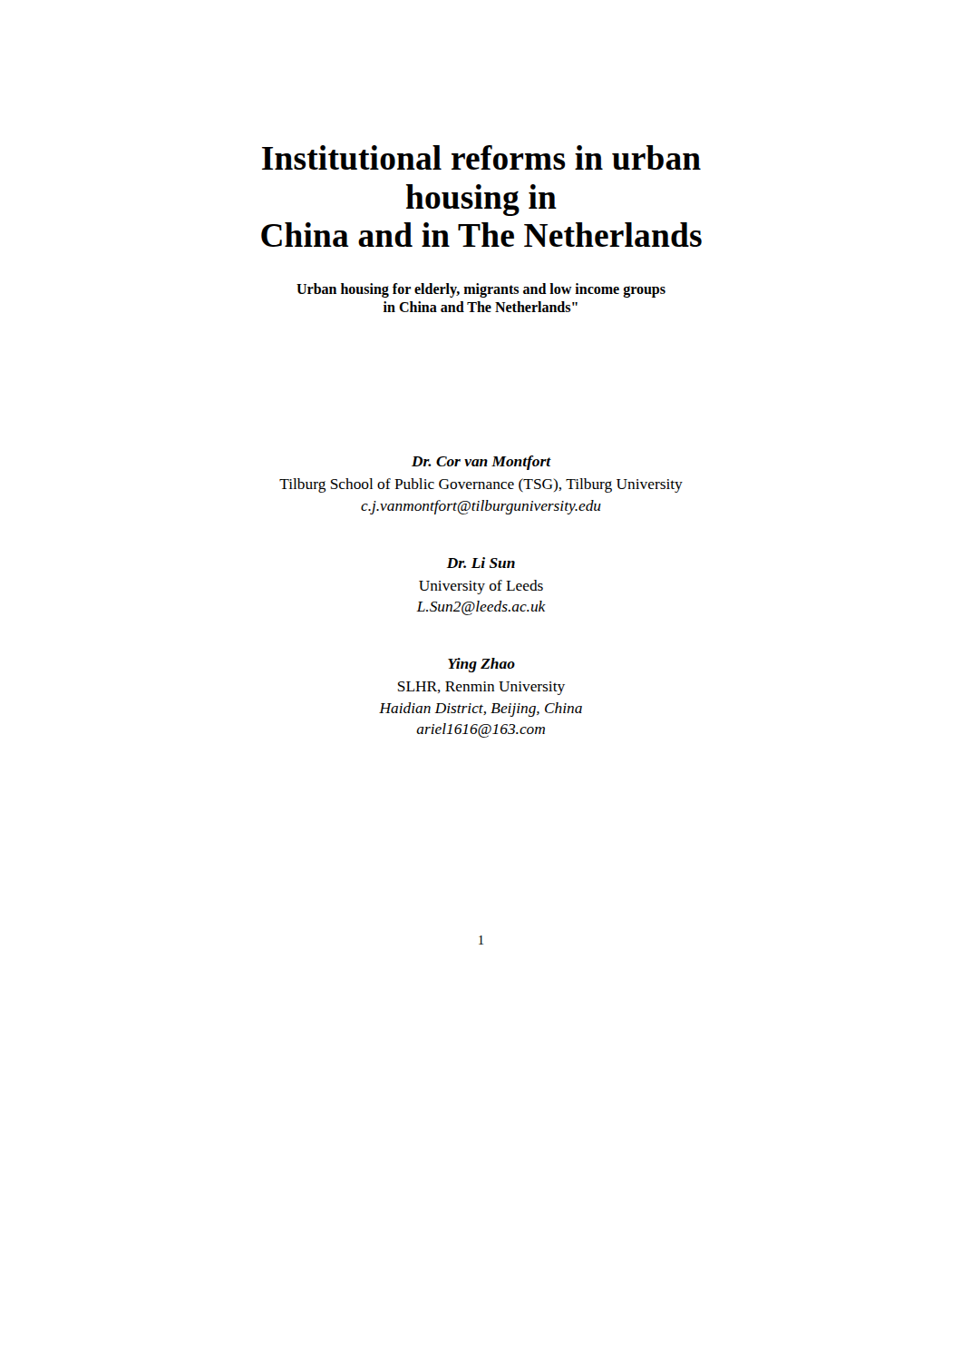Institutional reforms in urban housing in
China and in The Netherlands
Urban housing for elderly, migrants and low income groups
in China and The Netherlands"
Dr. Cor van Montfort
Tilburg School of Public Governance (TSG), Tilburg University
c.j.vanmontfort@tilburguniversity.edu
Dr. Li Sun
University of Leeds
L.Sun2@leeds.ac.uk
Ying Zhao
SLHR, Renmin University
Haidian District, Beijing, China
ariel1616@163.com
1